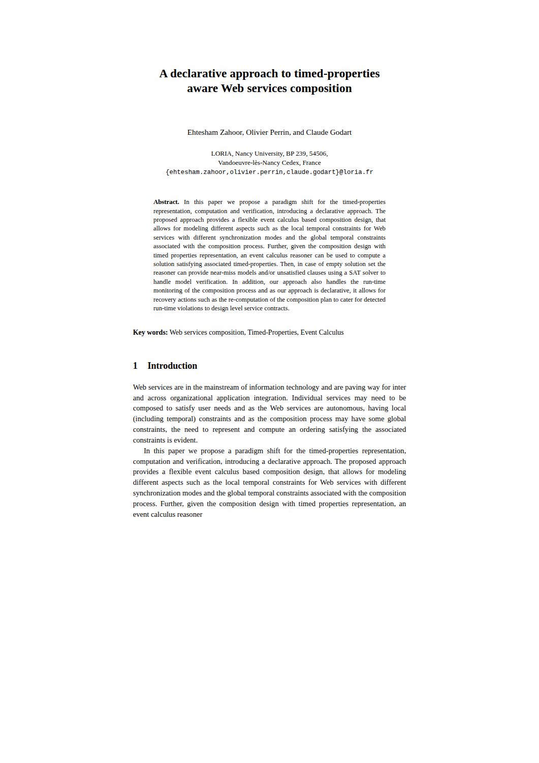A declarative approach to timed-properties
aware Web services composition
Ehtesham Zahoor, Olivier Perrin, and Claude Godart
LORIA, Nancy University, BP 239, 54506,
Vandoeuvre-lès-Nancy Cedex, France
{ehtesham.zahoor,olivier.perrin,claude.godart}@loria.fr
Abstract. In this paper we propose a paradigm shift for the timed-properties representation, computation and verification, introducing a declarative approach. The proposed approach provides a flexible event calculus based composition design, that allows for modeling different aspects such as the local temporal constraints for Web services with different synchronization modes and the global temporal constraints associated with the composition process. Further, given the composition design with timed properties representation, an event calculus reasoner can be used to compute a solution satisfying associated timed-properties. Then, in case of empty solution set the reasoner can provide near-miss models and/or unsatisfied clauses using a SAT solver to handle model verification. In addition, our approach also handles the run-time monitoring of the composition process and as our approach is declarative, it allows for recovery actions such as the re-computation of the composition plan to cater for detected run-time violations to design level service contracts.
Key words: Web services composition, Timed-Properties, Event Calculus
1 Introduction
Web services are in the mainstream of information technology and are paving way for inter and across organizational application integration. Individual services may need to be composed to satisfy user needs and as the Web services are autonomous, having local (including temporal) constraints and as the composition process may have some global constraints, the need to represent and compute an ordering satisfying the associated constraints is evident.
In this paper we propose a paradigm shift for the timed-properties representation, computation and verification, introducing a declarative approach. The proposed approach provides a flexible event calculus based composition design, that allows for modeling different aspects such as the local temporal constraints for Web services with different synchronization modes and the global temporal constraints associated with the composition process. Further, given the composition design with timed properties representation, an event calculus reasoner